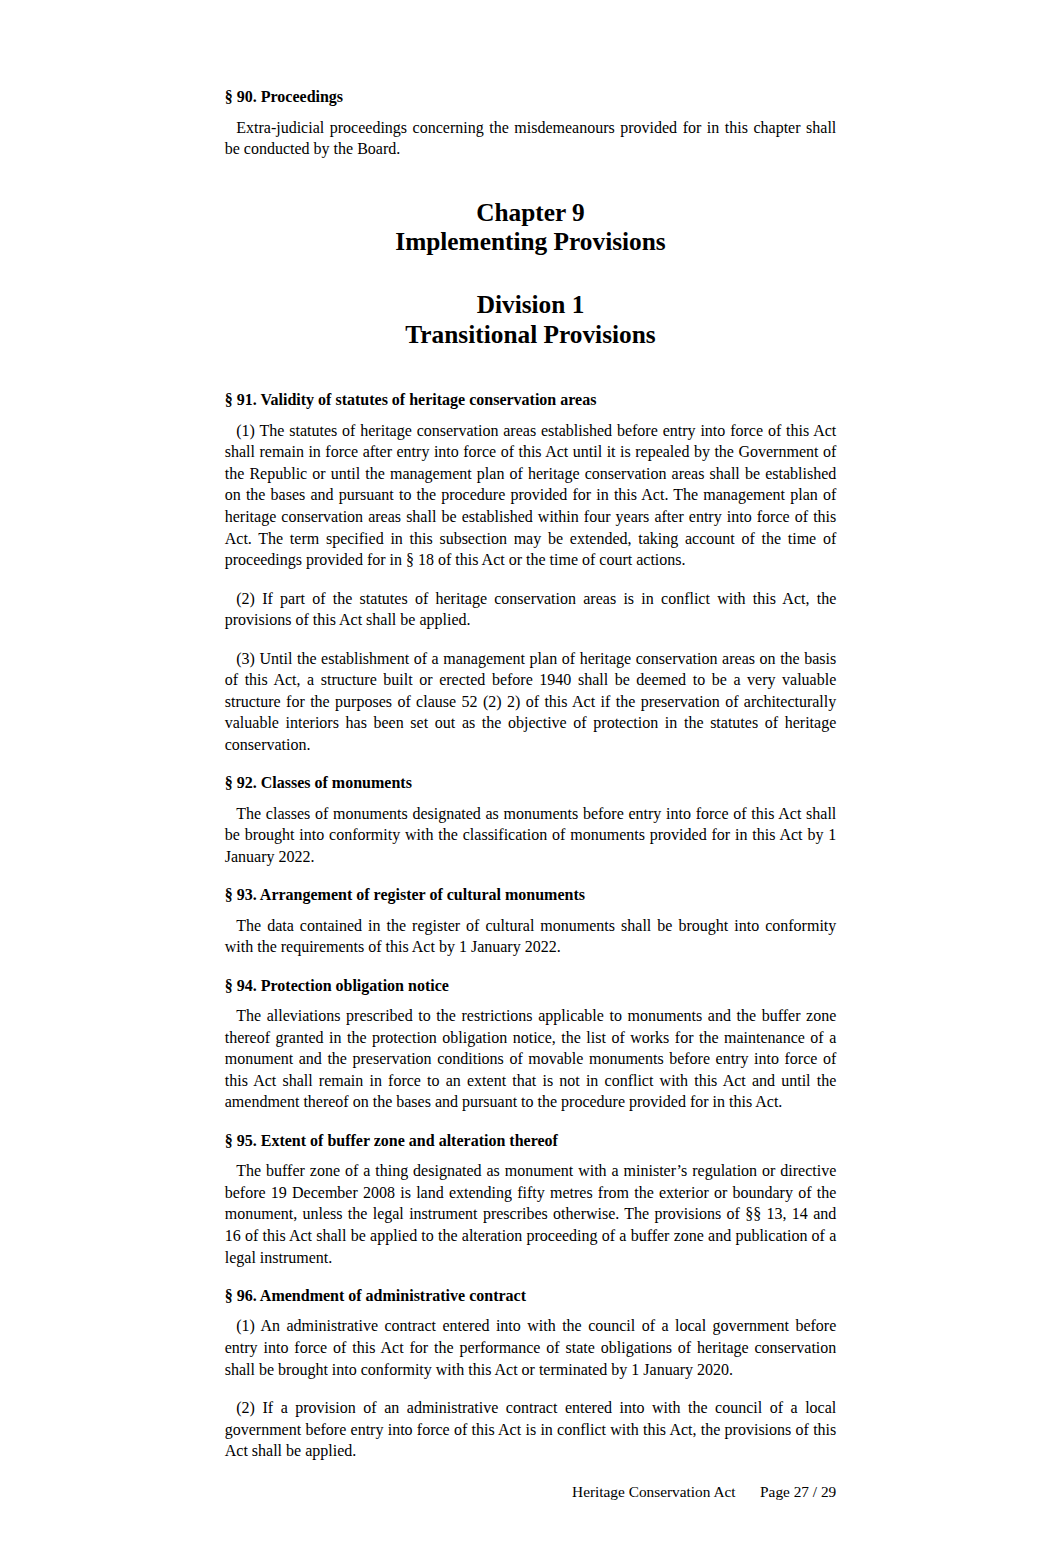§ 90. Proceedings
Extra-judicial proceedings concerning the misdemeanours provided for in this chapter shall be conducted by the Board.
Chapter 9
Implementing Provisions
Division 1
Transitional Provisions
§ 91. Validity of statutes of heritage conservation areas
(1) The statutes of heritage conservation areas established before entry into force of this Act shall remain in force after entry into force of this Act until it is repealed by the Government of the Republic or until the management plan of heritage conservation areas shall be established on the bases and pursuant to the procedure provided for in this Act. The management plan of heritage conservation areas shall be established within four years after entry into force of this Act. The term specified in this subsection may be extended, taking account of the time of proceedings provided for in § 18 of this Act or the time of court actions.
(2) If part of the statutes of heritage conservation areas is in conflict with this Act, the provisions of this Act shall be applied.
(3) Until the establishment of a management plan of heritage conservation areas on the basis of this Act, a structure built or erected before 1940 shall be deemed to be a very valuable structure for the purposes of clause 52 (2) 2) of this Act if the preservation of architecturally valuable interiors has been set out as the objective of protection in the statutes of heritage conservation.
§ 92. Classes of monuments
The classes of monuments designated as monuments before entry into force of this Act shall be brought into conformity with the classification of monuments provided for in this Act by 1 January 2022.
§ 93. Arrangement of register of cultural monuments
The data contained in the register of cultural monuments shall be brought into conformity with the requirements of this Act by 1 January 2022.
§ 94. Protection obligation notice
The alleviations prescribed to the restrictions applicable to monuments and the buffer zone thereof granted in the protection obligation notice, the list of works for the maintenance of a monument and the preservation conditions of movable monuments before entry into force of this Act shall remain in force to an extent that is not in conflict with this Act and until the amendment thereof on the bases and pursuant to the procedure provided for in this Act.
§ 95. Extent of buffer zone and alteration thereof
The buffer zone of a thing designated as monument with a minister’s regulation or directive before 19 December 2008 is land extending fifty metres from the exterior or boundary of the monument, unless the legal instrument prescribes otherwise. The provisions of §§ 13, 14 and 16 of this Act shall be applied to the alteration proceeding of a buffer zone and publication of a legal instrument.
§ 96. Amendment of administrative contract
(1) An administrative contract entered into with the council of a local government before entry into force of this Act for the performance of state obligations of heritage conservation shall be brought into conformity with this Act or terminated by 1 January 2020.
(2) If a provision of an administrative contract entered into with the council of a local government before entry into force of this Act is in conflict with this Act, the provisions of this Act shall be applied.
Heritage Conservation Act Page 27 / 29